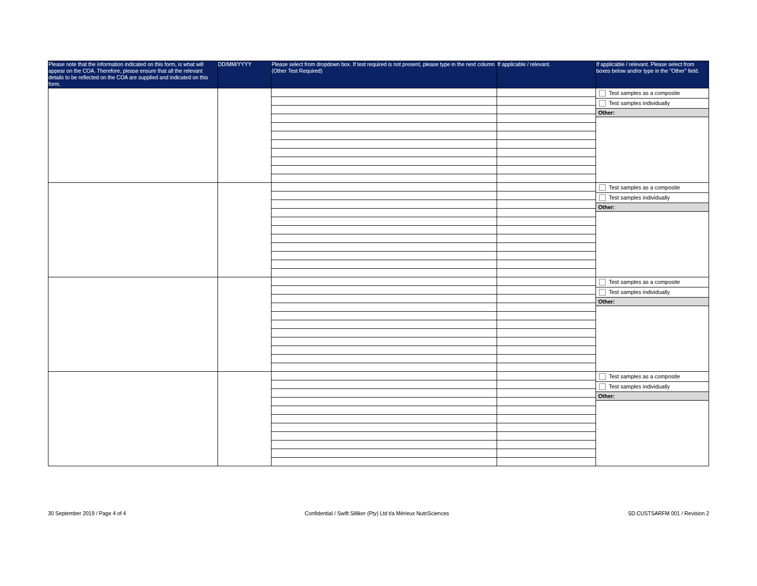| Please note that the information indicated on this form, is what will appear on the COA. Therefore, please ensure that all the relevant details to be reflected on the COA are supplied and indicated on this form. | DD/MM/YYYY | Please select from dropdown box. If test required is not present, please type in the next column (Other Test Required) | If applicable / relevant. | If applicable / relevant. Please select from boxes below and/or type in the "Other" field. |
| --- | --- | --- | --- | --- |
| | | | | Test samples as a composite Test samples individually Other: |
| | | | | Test samples as a composite Test samples individually Other: |
| | | | | Test samples as a composite Test samples individually Other: |
| | | | | Test samples as a composite Test samples individually Other: |
30 September 2019 / Page 4 of 4
Confidential / Swift Silliker (Pty) Ltd t/a Mérieux NutriSciences
SD.CUSTSARFM 001 / Revision 2